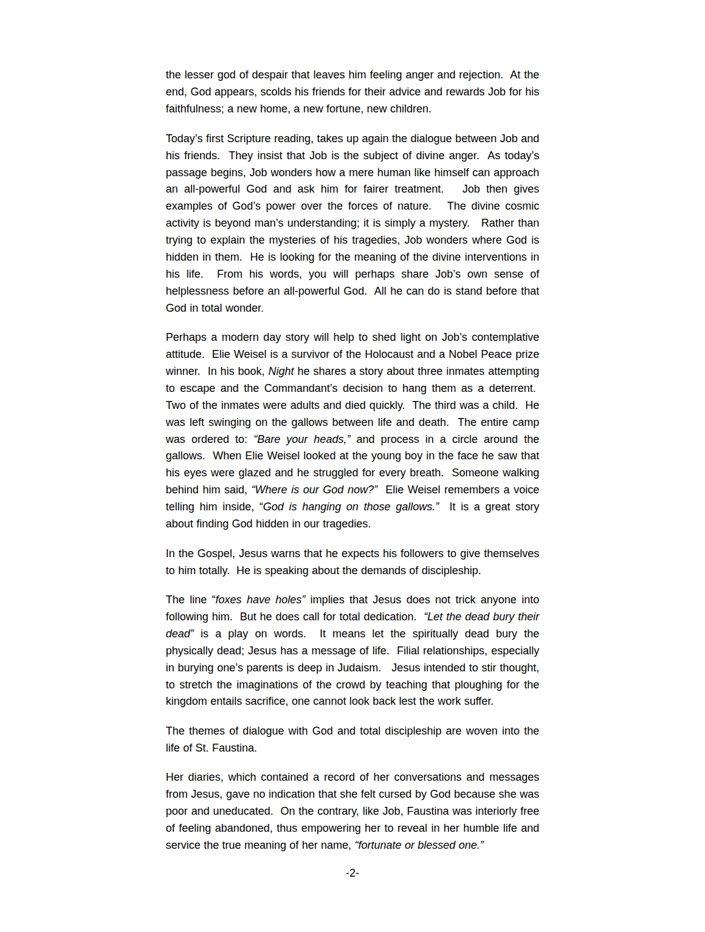the lesser god of despair that leaves him feeling anger and rejection. At the end, God appears, scolds his friends for their advice and rewards Job for his faithfulness; a new home, a new fortune, new children.
Today’s first Scripture reading, takes up again the dialogue between Job and his friends. They insist that Job is the subject of divine anger. As today’s passage begins, Job wonders how a mere human like himself can approach an all-powerful God and ask him for fairer treatment. Job then gives examples of God’s power over the forces of nature. The divine cosmic activity is beyond man’s understanding; it is simply a mystery. Rather than trying to explain the mysteries of his tragedies, Job wonders where God is hidden in them. He is looking for the meaning of the divine interventions in his life. From his words, you will perhaps share Job’s own sense of helplessness before an all-powerful God. All he can do is stand before that God in total wonder.
Perhaps a modern day story will help to shed light on Job’s contemplative attitude. Elie Weisel is a survivor of the Holocaust and a Nobel Peace prize winner. In his book, Night he shares a story about three inmates attempting to escape and the Commandant’s decision to hang them as a deterrent. Two of the inmates were adults and died quickly. The third was a child. He was left swinging on the gallows between life and death. The entire camp was ordered to: “Bare your heads,” and process in a circle around the gallows. When Elie Weisel looked at the young boy in the face he saw that his eyes were glazed and he struggled for every breath. Someone walking behind him said, “Where is our God now?” Elie Weisel remembers a voice telling him inside, “God is hanging on those gallows.” It is a great story about finding God hidden in our tragedies.
In the Gospel, Jesus warns that he expects his followers to give themselves to him totally. He is speaking about the demands of discipleship.
The line “foxes have holes” implies that Jesus does not trick anyone into following him. But he does call for total dedication. “Let the dead bury their dead” is a play on words. It means let the spiritually dead bury the physically dead; Jesus has a message of life. Filial relationships, especially in burying one’s parents is deep in Judaism. Jesus intended to stir thought, to stretch the imaginations of the crowd by teaching that ploughing for the kingdom entails sacrifice, one cannot look back lest the work suffer.
The themes of dialogue with God and total discipleship are woven into the life of St. Faustina.
Her diaries, which contained a record of her conversations and messages from Jesus, gave no indication that she felt cursed by God because she was poor and uneducated. On the contrary, like Job, Faustina was interiorly free of feeling abandoned, thus empowering her to reveal in her humble life and service the true meaning of her name, “fortunate or blessed one.”
-2-